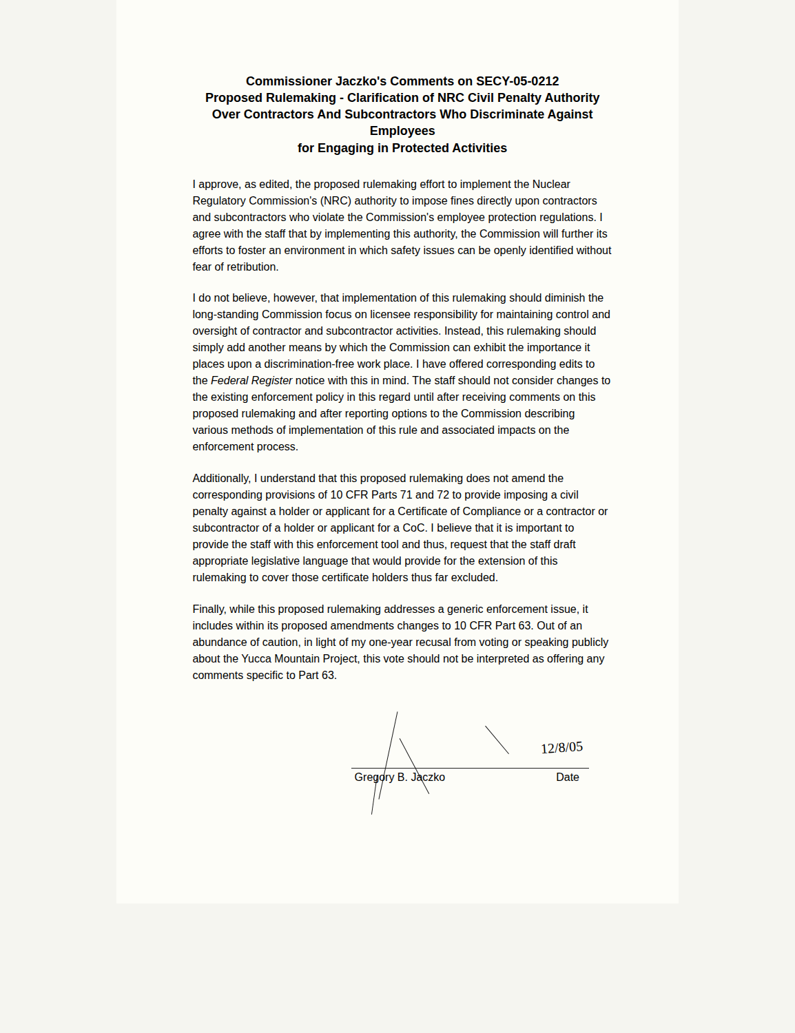Commissioner Jaczko's Comments on SECY-05-0212 Proposed Rulemaking - Clarification of NRC Civil Penalty Authority Over Contractors And Subcontractors Who Discriminate Against Employees for Engaging in Protected Activities
I approve, as edited, the proposed rulemaking effort to implement the Nuclear Regulatory Commission's (NRC) authority to impose fines directly upon contractors and subcontractors who violate the Commission's employee protection regulations. I agree with the staff that by implementing this authority, the Commission will further its efforts to foster an environment in which safety issues can be openly identified without fear of retribution.
I do not believe, however, that implementation of this rulemaking should diminish the long-standing Commission focus on licensee responsibility for maintaining control and oversight of contractor and subcontractor activities. Instead, this rulemaking should simply add another means by which the Commission can exhibit the importance it places upon a discrimination-free work place. I have offered corresponding edits to the Federal Register notice with this in mind. The staff should not consider changes to the existing enforcement policy in this regard until after receiving comments on this proposed rulemaking and after reporting options to the Commission describing various methods of implementation of this rule and associated impacts on the enforcement process.
Additionally, I understand that this proposed rulemaking does not amend the corresponding provisions of 10 CFR Parts 71 and 72 to provide imposing a civil penalty against a holder or applicant for a Certificate of Compliance or a contractor or subcontractor of a holder or applicant for a CoC. I believe that it is important to provide the staff with this enforcement tool and thus, request that the staff draft appropriate legislative language that would provide for the extension of this rulemaking to cover those certificate holders thus far excluded.
Finally, while this proposed rulemaking addresses a generic enforcement issue, it includes within its proposed amendments changes to 10 CFR Part 63. Out of an abundance of caution, in light of my one-year recusal from voting or speaking publicly about the Yucca Mountain Project, this vote should not be interpreted as offering any comments specific to Part 63.
12/8/05
Gregory B. Jaczko
Date